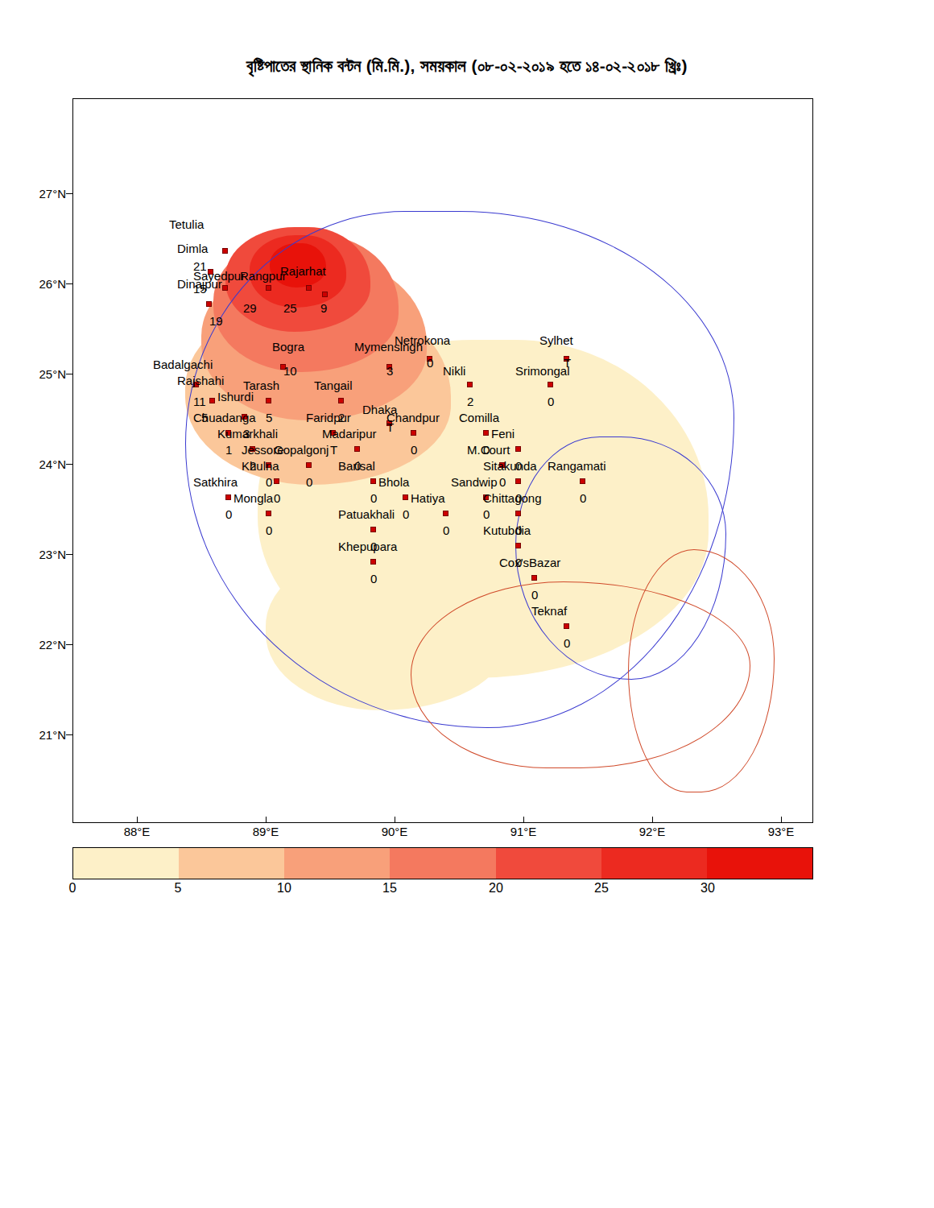বৃষ্টিপাতের স্থানিক বন্টন (মি.মি.), সময়কাল (০৮-০২-২০১৯ হতে ১৪-০২-২০১৮ খ্রিঃ)
27°N
26°N
25°N
24°N
23°N
22°N
21°N
88°E
89°E
90°E
91°E
92°E
93°E
Tetulia
Dimla
21
Sayedpur
15
Rangpur
29
Rajarhat
25
9
Dinajpur
19
Bogra
10
Badalgachi
11
Rajshahi
5
Tarash
5
Ishurdi
3
Tangail
2
Mymensingh
3
Netrokona
0
Nikli
2
Sylhet
T
Srimongal
0
Dhaka
T
Faridpur
T
Chuadanga
1
Kumarkhali
2
Jessore
0
Madaripur
0
Gopalgonj
0
Chandpur
0
Comilla
0
Feni
0
M.Court
0
Khulna
0
Satkhira
0
Mongla
0
Barisal
0
Bhola
0
Hatiya
0
Sandwip
0
Sitakunda
0
Rangamati
0
Chittagong
0
Kutubdia
0
Cox'sBazar
0
Teknaf
0
Patuakhali
0
Khepupara
0
0 5 10 15 20 25 30